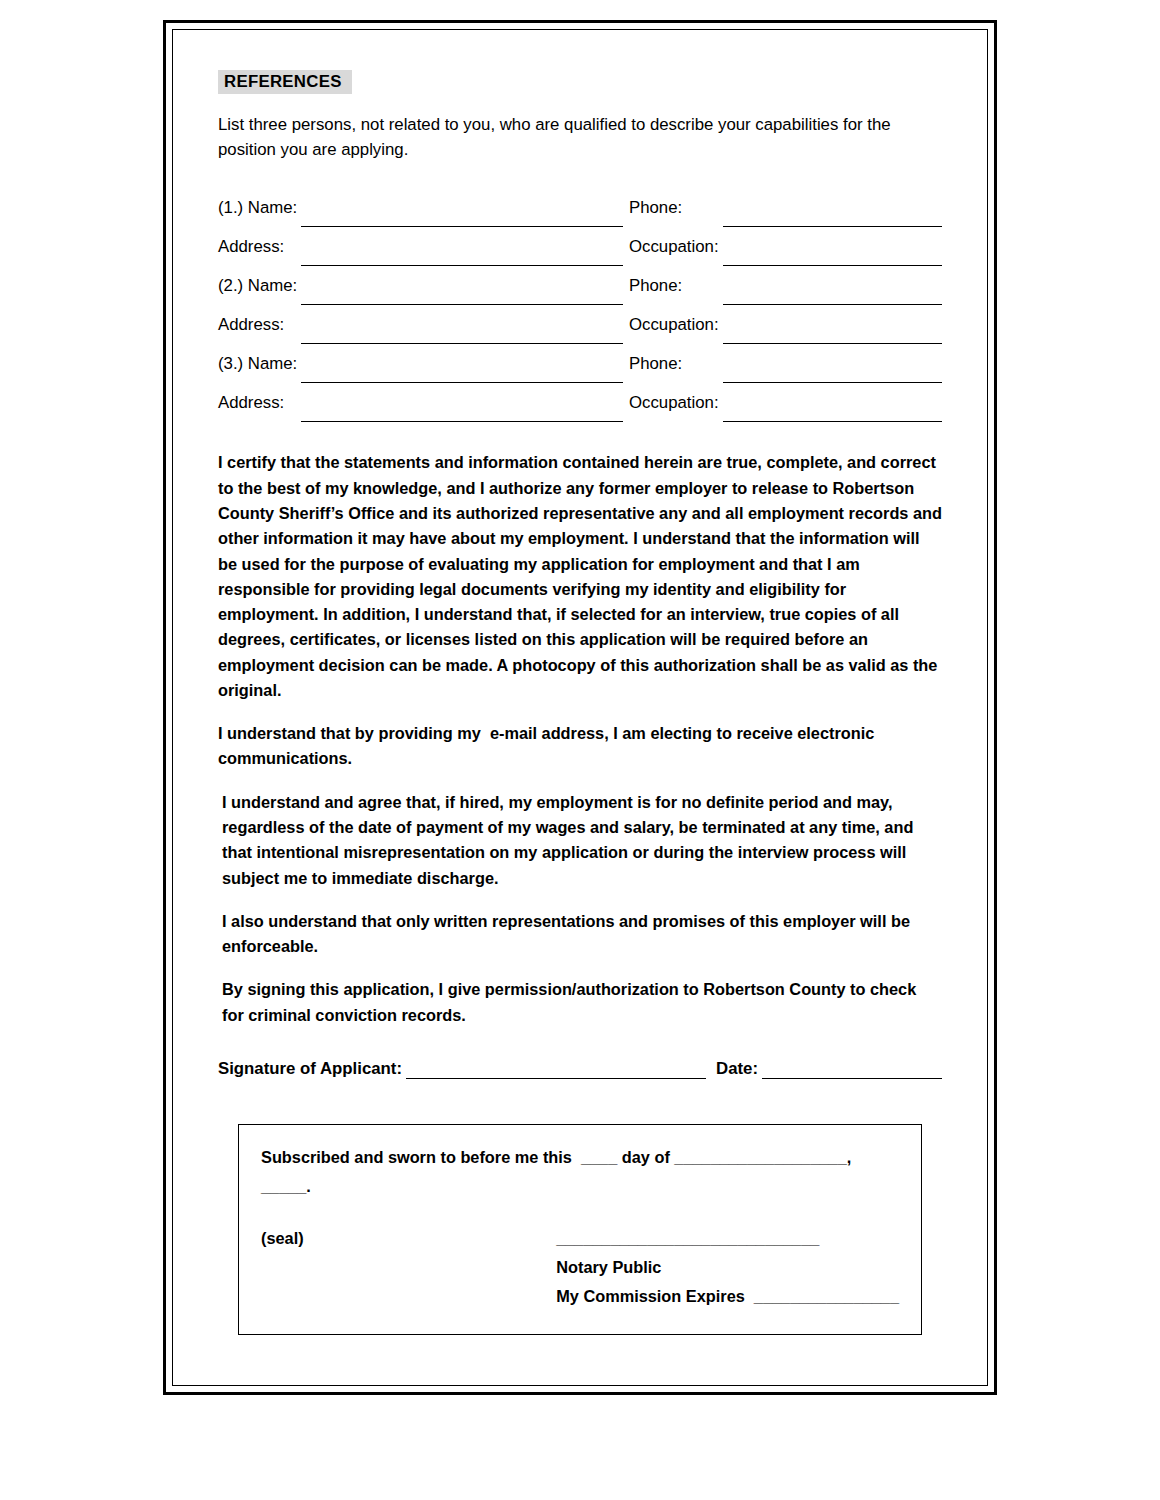REFERENCES
List three persons, not related to you, who are qualified to describe your capabilities for the position you are applying.
| (1.) Name: | | Phone: | |
| Address: | | Occupation: | |
| (2.) Name: | | Phone: | |
| Address: | | Occupation: | |
| (3.) Name: | | Phone: | |
| Address: | | Occupation: | |
I certify that the statements and information contained herein are true, complete, and correct to the best of my knowledge, and I authorize any former employer to release to Robertson County Sheriff’s Office and its authorized representative any and all employment records and other information it may have about my employment. I understand that the information will be used for the purpose of evaluating my application for employment and that I am responsible for providing legal documents verifying my identity and eligibility for employment. In addition, I understand that, if selected for an interview, true copies of all degrees, certificates, or licenses listed on this application will be required before an employment decision can be made. A photocopy of this authorization shall be as valid as the original.
I understand that by providing my e-mail address, I am electing to receive electronic communications.
I understand and agree that, if hired, my employment is for no definite period and may, regardless of the date of payment of my wages and salary, be terminated at any time, and that intentional misrepresentation on my application or during the interview process will subject me to immediate discharge.
I also understand that only written representations and promises of this employer will be enforceable.
By signing this application, I give permission/authorization to Robertson County to check for criminal conviction records.
Signature of Applicant: Date:
Subscribed and sworn to before me this ____ day of ___________________, _____.
(seal)
_____________________________
Notary Public
My Commission Expires ________________